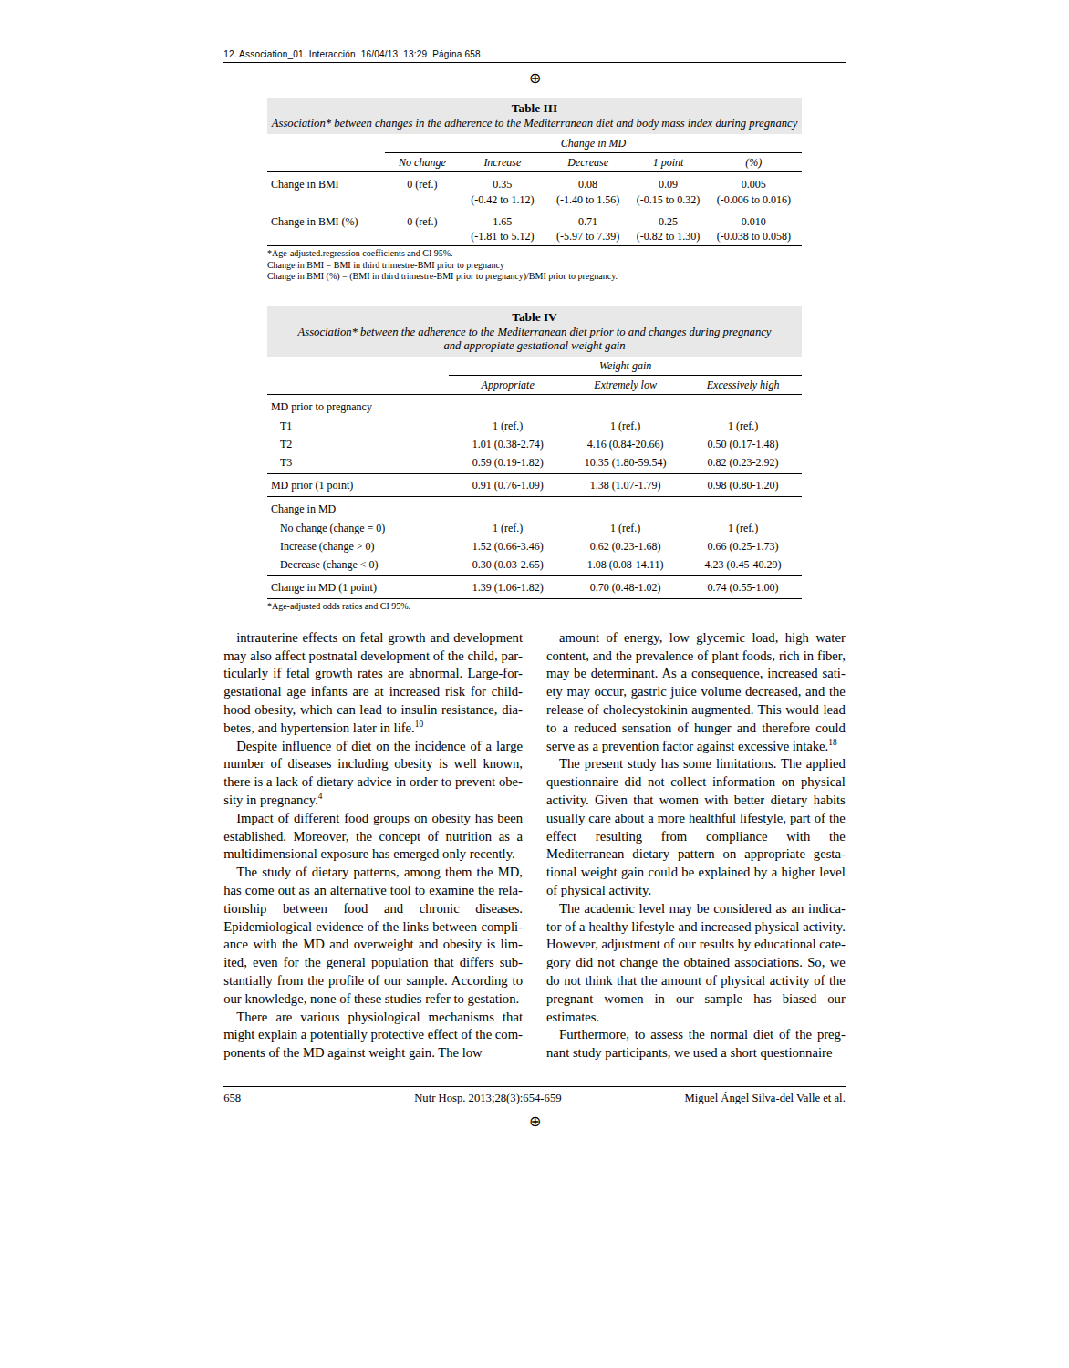12. Association_01. Interacción 16/04/13 13:29 Página 658
⊕
Table III Association* between changes in the adherence to the Mediterranean diet and body mass index during pregnancy
| | Change in MD |
| --- | --- |
| | No change | Increase | Decrease | 1 point | (%) |
| Change in BMI | 0 (ref.) | 0.35 (-0.42 to 1.12) | 0.08 (-1.40 to 1.56) | 0.09 (-0.15 to 0.32) | 0.005 (-0.006 to 0.016) |
| Change in BMI (%) | 0 (ref.) | 1.65 (-1.81 to 5.12) | 0.71 (-5.97 to 7.39) | 0.25 (-0.82 to 1.30) | 0.010 (-0.038 to 0.058) |
*Age-adjusted.regression coefficients and CI 95%.
Change in BMI = BMI in third trimestre-BMI prior to pregnancy
Change in BMI (%) = (BMI in third trimestre-BMI prior to pregnancy)/BMI prior to pregnancy.
Table IV Association* between the adherence to the Mediterranean diet prior to and changes during pregnancy
and appropiate gestational weight gain
| | Weight gain |
| --- | --- |
| | Appropriate | Extremely low | Excessively high |
| MD prior to pregnancy | | | |
| T1 | 1 (ref.) | 1 (ref.) | 1 (ref.) |
| T2 | 1.01 (0.38-2.74) | 4.16 (0.84-20.66) | 0.50 (0.17-1.48) |
| T3 | 0.59 (0.19-1.82) | 10.35 (1.80-59.54) | 0.82 (0.23-2.92) |
| MD prior (1 point) | 0.91 (0.76-1.09) | 1.38 (1.07-1.79) | 0.98 (0.80-1.20) |
| Change in MD | | | |
| No change (change = 0) | 1 (ref.) | 1 (ref.) | 1 (ref.) |
| Increase (change > 0) | 1.52 (0.66-3.46) | 0.62 (0.23-1.68) | 0.66 (0.25-1.73) |
| Decrease (change < 0) | 0.30 (0.03-2.65) | 1.08 (0.08-14.11) | 4.23 (0.45-40.29) |
| Change in MD (1 point) | 1.39 (1.06-1.82) | 0.70 (0.48-1.02) | 0.74 (0.55-1.00) |
*Age-adjusted odds ratios and CI 95%.
intrauterine effects on fetal growth and development may also affect postnatal development of the child, particularly if fetal growth rates are abnormal. Large-for-gestational age infants are at increased risk for childhood obesity, which can lead to insulin resistance, diabetes, and hypertension later in life.10
Despite influence of diet on the incidence of a large number of diseases including obesity is well known, there is a lack of dietary advice in order to prevent obesity in pregnancy.4
Impact of different food groups on obesity has been established. Moreover, the concept of nutrition as a multidimensional exposure has emerged only recently.
The study of dietary patterns, among them the MD, has come out as an alternative tool to examine the relationship between food and chronic diseases. Epidemiological evidence of the links between compliance with the MD and overweight and obesity is limited, even for the general population that differs substantially from the profile of our sample. According to our knowledge, none of these studies refer to gestation.
There are various physiological mechanisms that might explain a potentially protective effect of the components of the MD against weight gain. The low
amount of energy, low glycemic load, high water content, and the prevalence of plant foods, rich in fiber, may be determinant. As a consequence, increased satiety may occur, gastric juice volume decreased, and the release of cholecystokinin augmented. This would lead to a reduced sensation of hunger and therefore could serve as a prevention factor against excessive intake.18
The present study has some limitations. The applied questionnaire did not collect information on physical activity. Given that women with better dietary habits usually care about a more healthful lifestyle, part of the effect resulting from compliance with the Mediterranean dietary pattern on appropriate gestational weight gain could be explained by a higher level of physical activity.
The academic level may be considered as an indicator of a healthy lifestyle and increased physical activity. However, adjustment of our results by educational category did not change the obtained associations. So, we do not think that the amount of physical activity of the pregnant women in our sample has biased our estimates.
Furthermore, to assess the normal diet of the pregnant study participants, we used a short questionnaire
658
Nutr Hosp. 2013;28(3):654-659
Miguel Ángel Silva-del Valle et al.
⊕